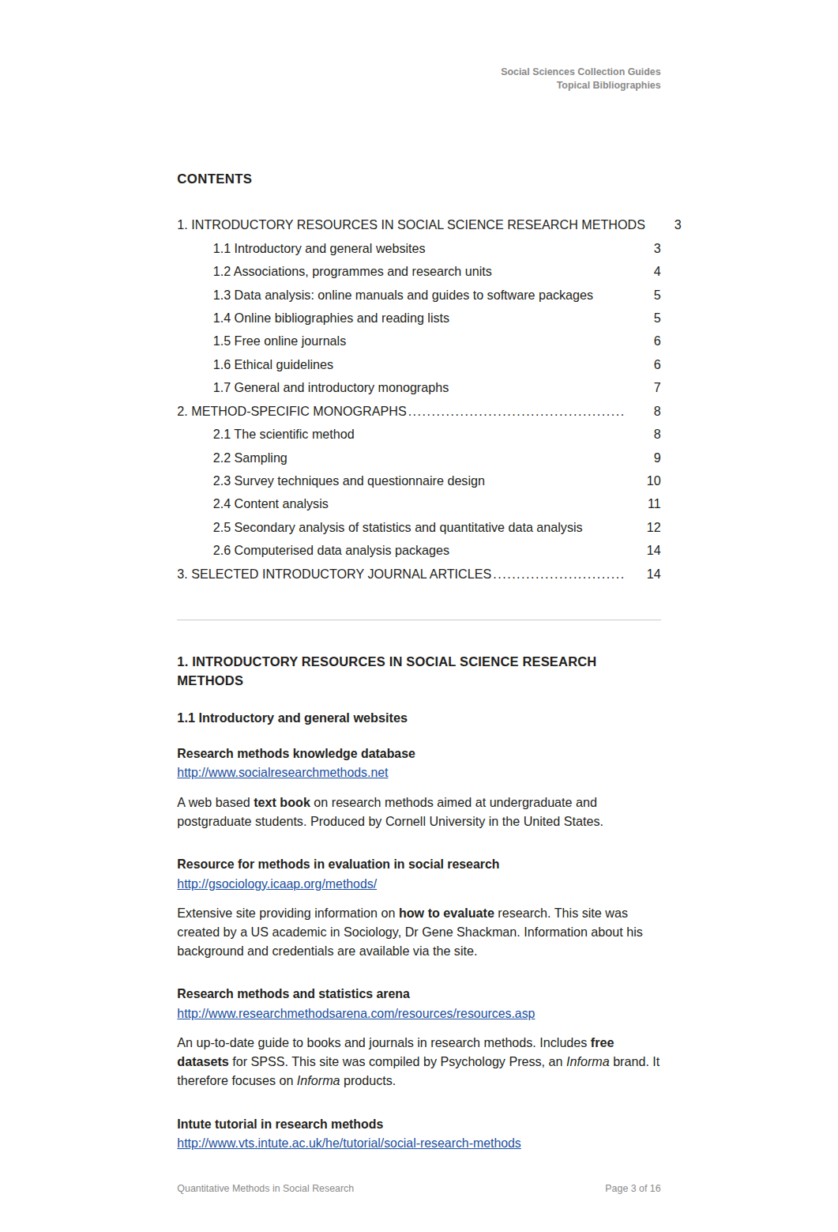Social Sciences Collection Guides
Topical Bibliographies
CONTENTS
1. Introductory resources in social science research methods 3
1.1 Introductory and general websites 3
1.2 Associations, programmes and research units 4
1.3 Data analysis: online manuals and guides to software packages 5
1.4 Online bibliographies and reading lists 5
1.5 Free online journals 6
1.6 Ethical guidelines 6
1.7 General and introductory monographs 7
2. Method-specific monographs 8
2.1 The scientific method 8
2.2 Sampling 9
2.3 Survey techniques and questionnaire design 10
2.4 Content analysis 11
2.5 Secondary analysis of statistics and quantitative data analysis 12
2.6 Computerised data analysis packages 14
3. Selected introductory journal articles 14
1. INTRODUCTORY RESOURCES IN SOCIAL SCIENCE RESEARCH METHODS
1.1 Introductory and general websites
Research methods knowledge database
http://www.socialresearchmethods.net
A web based text book on research methods aimed at undergraduate and postgraduate students. Produced by Cornell University in the United States.
Resource for methods in evaluation in social research
http://gsociology.icaap.org/methods/
Extensive site providing information on how to evaluate research. This site was created by a US academic in Sociology, Dr Gene Shackman. Information about his background and credentials are available via the site.
Research methods and statistics arena
http://www.researchmethodsarena.com/resources/resources.asp
An up-to-date guide to books and journals in research methods. Includes free datasets for SPSS. This site was compiled by Psychology Press, an Informa brand. It therefore focuses on Informa products.
Intute tutorial in research methods
http://www.vts.intute.ac.uk/he/tutorial/social-research-methods
Quantitative Methods in Social Research
Page 3 of 16